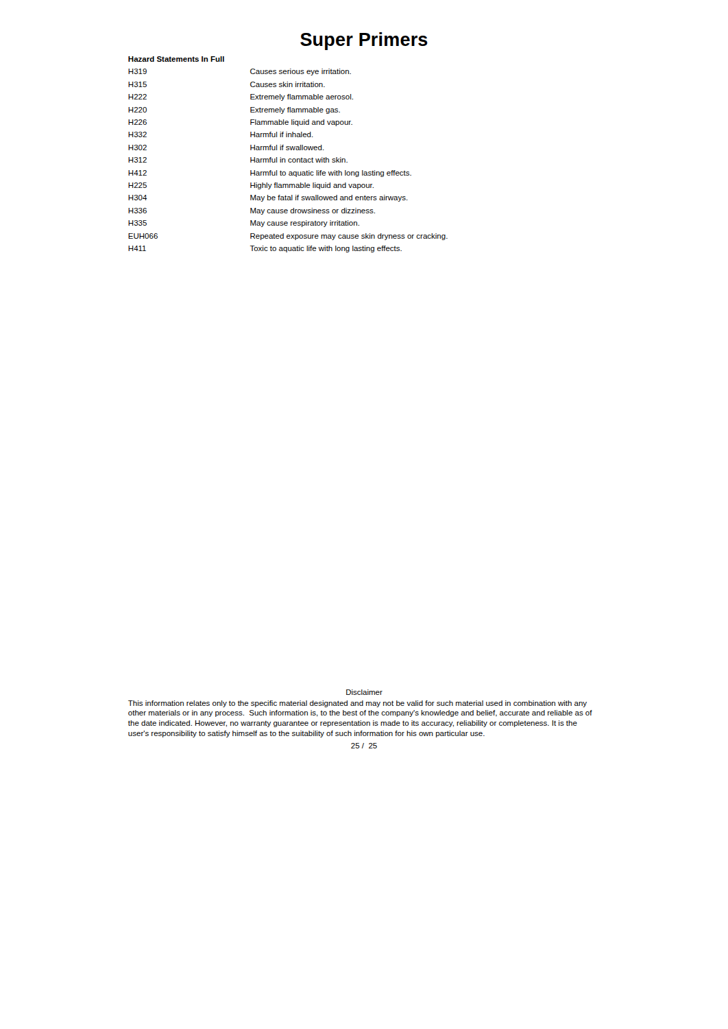Super Primers
Hazard Statements In Full
| H319 | Causes serious eye irritation. |
| H315 | Causes skin irritation. |
| H222 | Extremely flammable aerosol. |
| H220 | Extremely flammable gas. |
| H226 | Flammable liquid and vapour. |
| H332 | Harmful if inhaled. |
| H302 | Harmful if swallowed. |
| H312 | Harmful in contact with skin. |
| H412 | Harmful to aquatic life with long lasting effects. |
| H225 | Highly flammable liquid and vapour. |
| H304 | May be fatal if swallowed and enters airways. |
| H336 | May cause drowsiness or dizziness. |
| H335 | May cause respiratory irritation. |
| EUH066 | Repeated exposure may cause skin dryness or cracking. |
| H411 | Toxic to aquatic life with long lasting effects. |
Disclaimer
This information relates only to the specific material designated and may not be valid for such material used in combination with any other materials or in any process. Such information is, to the best of the company's knowledge and belief, accurate and reliable as of the date indicated. However, no warranty guarantee or representation is made to its accuracy, reliability or completeness. It is the user's responsibility to satisfy himself as to the suitability of such information for his own particular use.
25 / 25